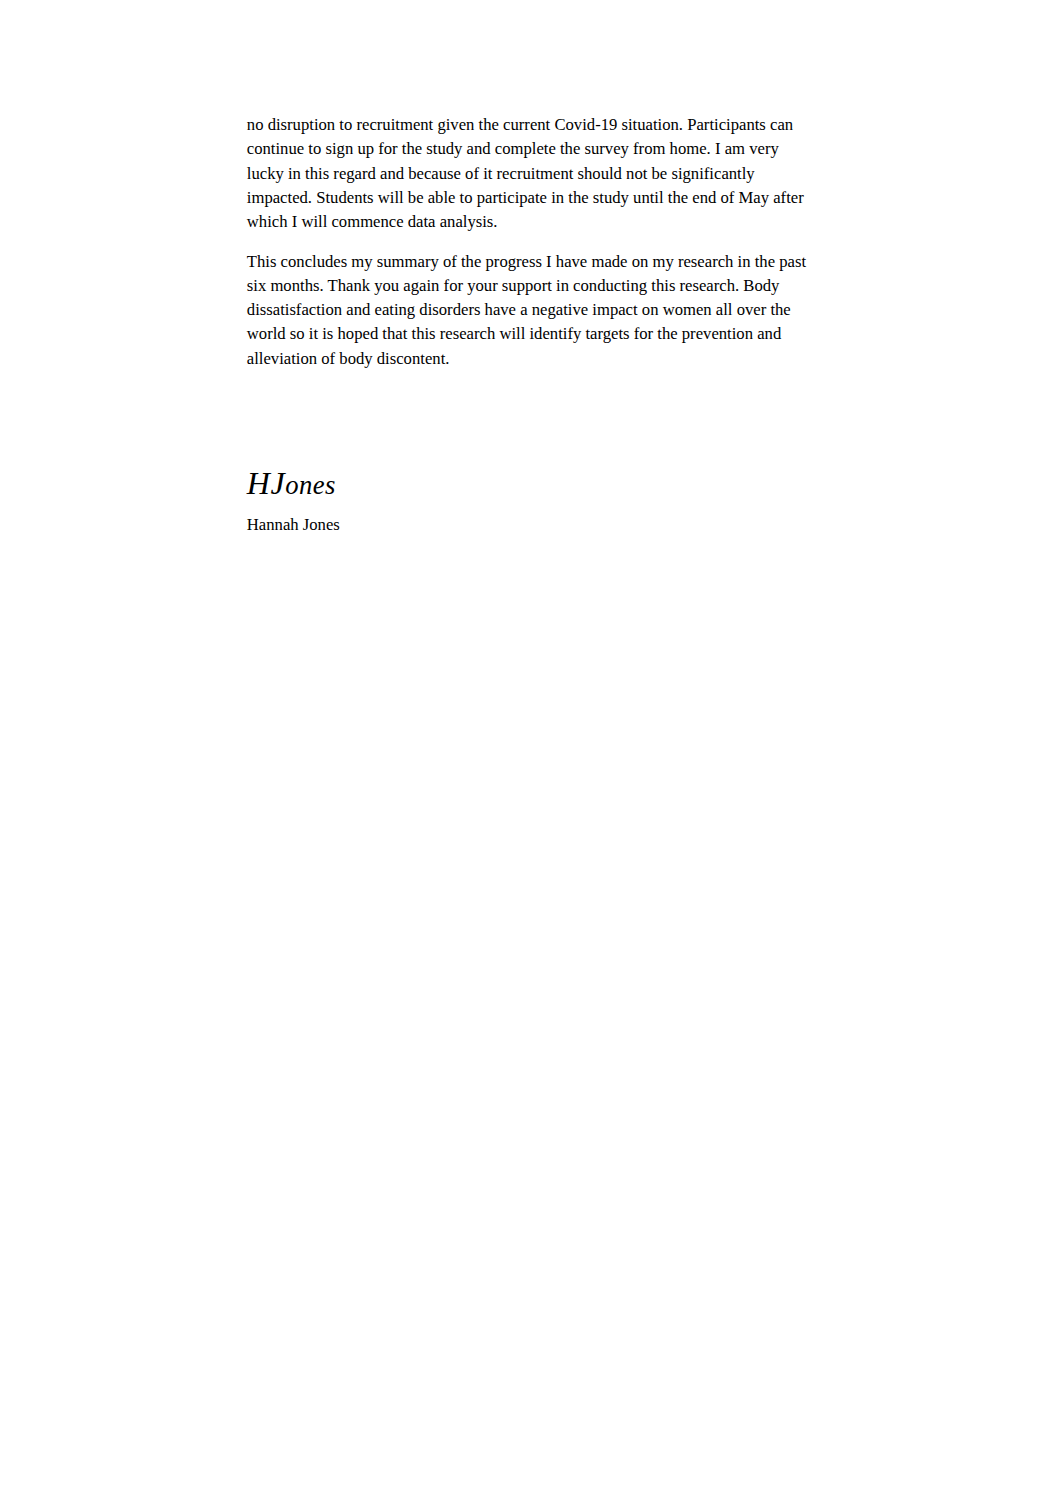no disruption to recruitment given the current Covid-19 situation. Participants can continue to sign up for the study and complete the survey from home. I am very lucky in this regard and because of it recruitment should not be significantly impacted. Students will be able to participate in the study until the end of May after which I will commence data analysis.
This concludes my summary of the progress I have made on my research in the past six months. Thank you again for your support in conducting this research. Body dissatisfaction and eating disorders have a negative impact on women all over the world so it is hoped that this research will identify targets for the prevention and alleviation of body discontent.
HJones
Hannah Jones